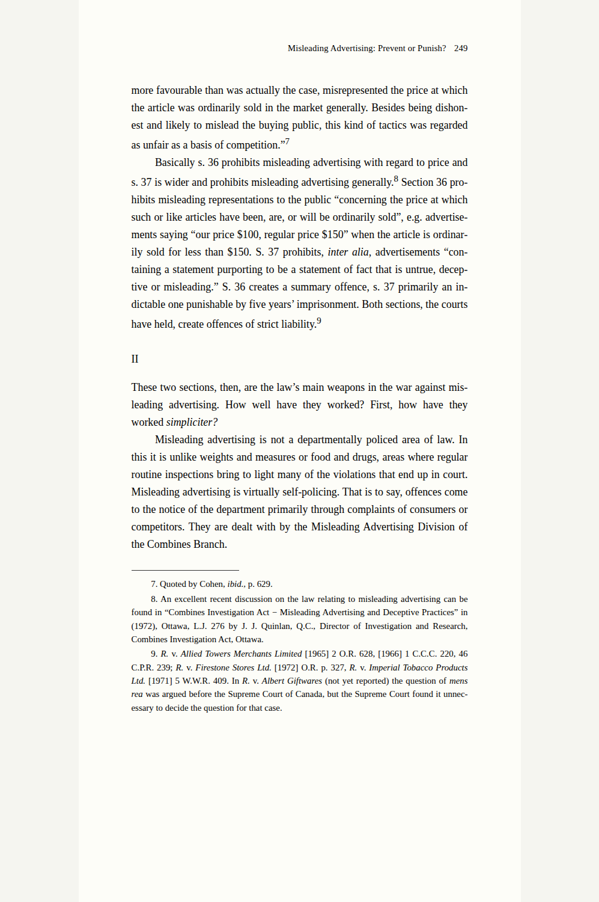Misleading Advertising: Prevent or Punish?249
more favourable than was actually the case, misrepresented the price at which the article was ordinarily sold in the market generally. Besides being dishonest and likely to mislead the buying public, this kind of tactics was regarded as unfair as a basis of competition.”7
Basically s. 36 prohibits misleading advertising with regard to price and s. 37 is wider and prohibits misleading advertising generally.8 Section 36 prohibits misleading representations to the public “concerning the price at which such or like articles have been, are, or will be ordinarily sold”, e.g. advertisements saying “our price $100, regular price $150” when the article is ordinarily sold for less than $150. S. 37 prohibits, inter alia, advertisements “containing a statement purporting to be a statement of fact that is untrue, deceptive or misleading.” S. 36 creates a summary offence, s. 37 primarily an indictable one punishable by five years’ imprisonment. Both sections, the courts have held, create offences of strict liability.9
II
These two sections, then, are the law’s main weapons in the war against misleading advertising. How well have they worked? First, how have they worked simpliciter?
Misleading advertising is not a departmentally policed area of law. In this it is unlike weights and measures or food and drugs, areas where regular routine inspections bring to light many of the violations that end up in court. Misleading advertising is virtually self-policing. That is to say, offences come to the notice of the department primarily through complaints of consumers or competitors. They are dealt with by the Misleading Advertising Division of the Combines Branch.
7. Quoted by Cohen, ibid., p. 629.
8. An excellent recent discussion on the law relating to misleading advertising can be found in “Combines Investigation Act − Misleading Advertising and Deceptive Practices” in (1972), Ottawa, L.J. 276 by J. J. Quinlan, Q.C., Director of Investigation and Research, Combines Investigation Act, Ottawa.
9. R. v. Allied Towers Merchants Limited [1965] 2 O.R. 628, [1966] 1 C.C.C. 220, 46 C.P.R. 239; R. v. Firestone Stores Ltd. [1972] O.R. p. 327, R. v. Imperial Tobacco Products Ltd. [1971] 5 W.W.R. 409. In R. v. Albert Giftwares (not yet reported) the question of mens rea was argued before the Supreme Court of Canada, but the Supreme Court found it unnecessary to decide the question for that case.